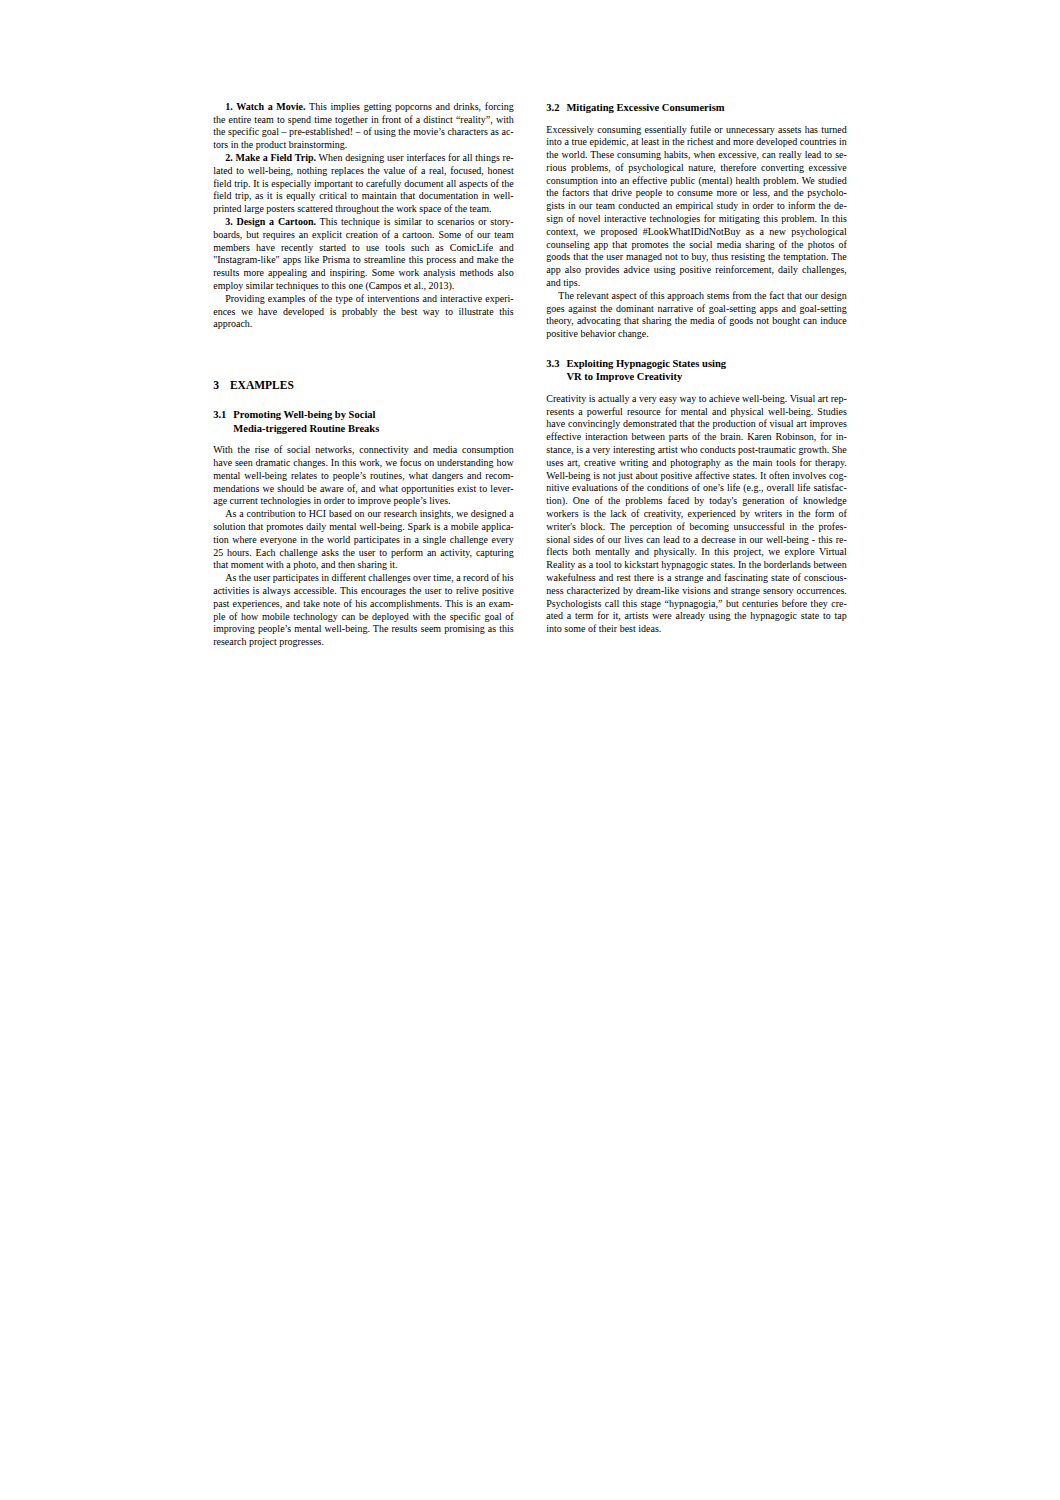1. Watch a Movie. This implies getting popcorns and drinks, forcing the entire team to spend time together in front of a distinct “reality”, with the specific goal – pre-established! – of using the movie’s characters as actors in the product brainstorming.
2. Make a Field Trip. When designing user interfaces for all things related to well-being, nothing replaces the value of a real, focused, honest field trip. It is especially important to carefully document all aspects of the field trip, as it is equally critical to maintain that documentation in well-printed large posters scattered throughout the work space of the team.
3. Design a Cartoon. This technique is similar to scenarios or storyboards, but requires an explicit creation of a cartoon. Some of our team members have recently started to use tools such as ComicLife and "Instagram-like" apps like Prisma to streamline this process and make the results more appealing and inspiring. Some work analysis methods also employ similar techniques to this one (Campos et al., 2013).
Providing examples of the type of interventions and interactive experiences we have developed is probably the best way to illustrate this approach.
3 EXAMPLES
3.1 Promoting Well-being by Social
Media-triggered Routine Breaks
With the rise of social networks, connectivity and media consumption have seen dramatic changes. In this work, we focus on understanding how mental well-being relates to people’s routines, what dangers and recommendations we should be aware of, and what opportunities exist to leverage current technologies in order to improve people’s lives.
As a contribution to HCI based on our research insights, we designed a solution that promotes daily mental well-being. Spark is a mobile application where everyone in the world participates in a single challenge every 25 hours. Each challenge asks the user to perform an activity, capturing that moment with a photo, and then sharing it.
As the user participates in different challenges over time, a record of his activities is always accessible. This encourages the user to relive positive past experiences, and take note of his accomplishments. This is an example of how mobile technology can be deployed with the specific goal of improving people’s mental well-being. The results seem promising as this research project progresses.
3.2 Mitigating Excessive Consumerism
Excessively consuming essentially futile or unnecessary assets has turned into a true epidemic, at least in the richest and more developed countries in the world. These consuming habits, when excessive, can really lead to serious problems, of psychological nature, therefore converting excessive consumption into an effective public (mental) health problem. We studied the factors that drive people to consume more or less, and the psychologists in our team conducted an empirical study in order to inform the design of novel interactive technologies for mitigating this problem. In this context, we proposed #LookWhatIDidNotBuy as a new psychological counseling app that promotes the social media sharing of the photos of goods that the user managed not to buy, thus resisting the temptation. The app also provides advice using positive reinforcement, daily challenges, and tips.
The relevant aspect of this approach stems from the fact that our design goes against the dominant narrative of goal-setting apps and goal-setting theory, advocating that sharing the media of goods not bought can induce positive behavior change.
3.3 Exploiting Hypnagogic States using
VR to Improve Creativity
Creativity is actually a very easy way to achieve well-being. Visual art represents a powerful resource for mental and physical well-being. Studies have convincingly demonstrated that the production of visual art improves effective interaction between parts of the brain. Karen Robinson, for instance, is a very interesting artist who conducts post-traumatic growth. She uses art, creative writing and photography as the main tools for therapy. Well-being is not just about positive affective states. It often involves cognitive evaluations of the conditions of one’s life (e.g., overall life satisfaction). One of the problems faced by today's generation of knowledge workers is the lack of creativity, experienced by writers in the form of writer's block. The perception of becoming unsuccessful in the professional sides of our lives can lead to a decrease in our well-being - this reflects both mentally and physically. In this project, we explore Virtual Reality as a tool to kickstart hypnagogic states. In the borderlands between wakefulness and rest there is a strange and fascinating state of consciousness characterized by dream-like visions and strange sensory occurrences. Psychologists call this stage “hypnagogia,” but centuries before they created a term for it, artists were already using the hypnagogic state to tap into some of their best ideas.